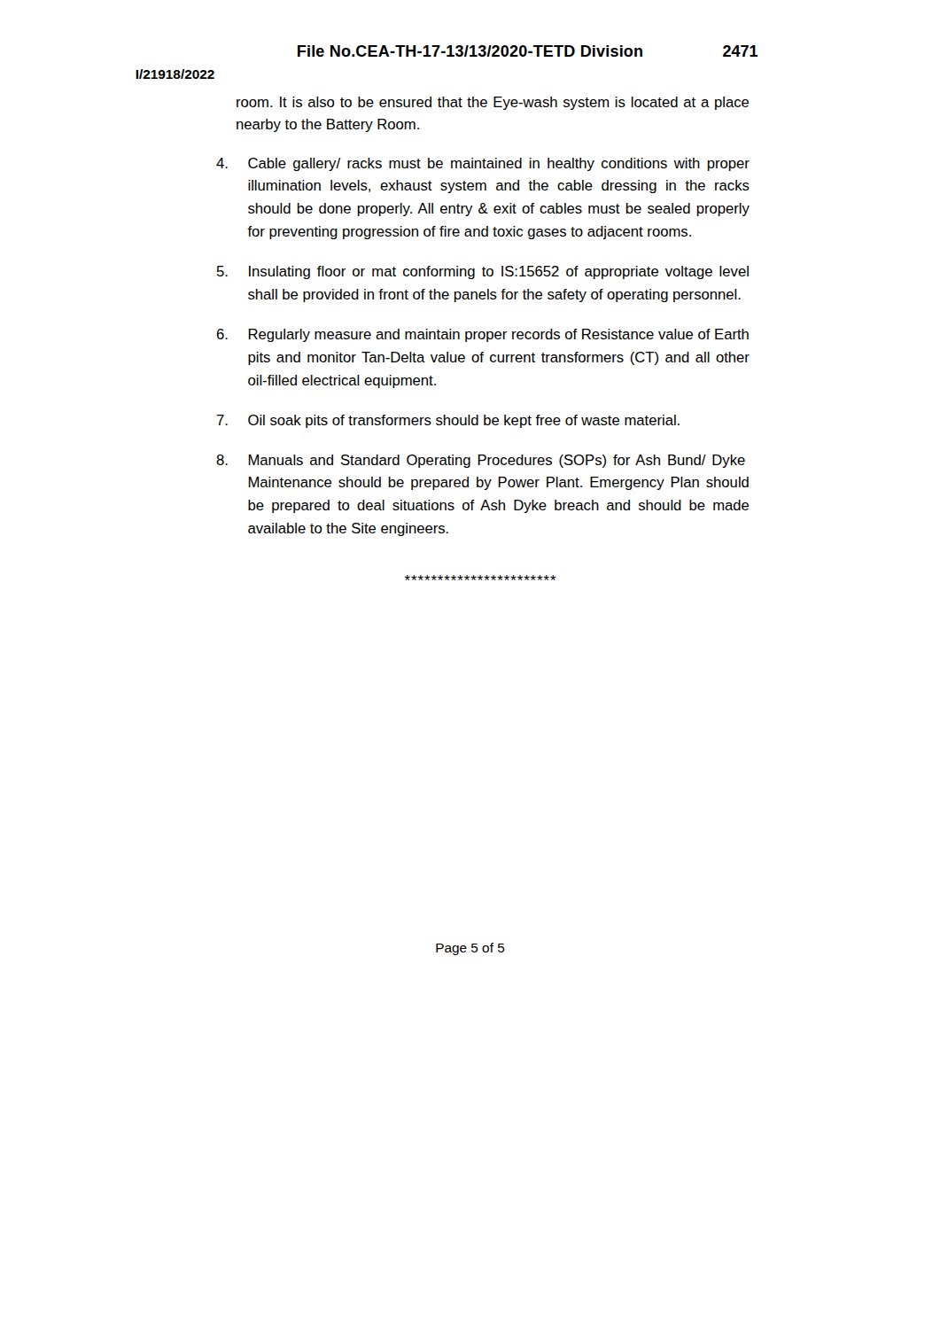I/21918/2022
File No.CEA-TH-17-13/13/2020-TETD Division
2471
room. It is also to be ensured that the Eye-wash system is located at a place nearby to the Battery Room.
Cable gallery/ racks must be maintained in healthy conditions with proper illumination levels, exhaust system and the cable dressing in the racks should be done properly. All entry & exit of cables must be sealed properly for preventing progression of fire and toxic gases to adjacent rooms.
Insulating floor or mat conforming to IS:15652 of appropriate voltage level shall be provided in front of the panels for the safety of operating personnel.
Regularly measure and maintain proper records of Resistance value of Earth pits and monitor Tan-Delta value of current transformers (CT) and all other oil-filled electrical equipment.
Oil soak pits of transformers should be kept free of waste material.
Manuals and Standard Operating Procedures (SOPs) for Ash Bund/ Dyke Maintenance should be prepared by Power Plant. Emergency Plan should be prepared to deal situations of Ash Dyke breach and should be made available to the Site engineers.
***********************
Page 5 of 5